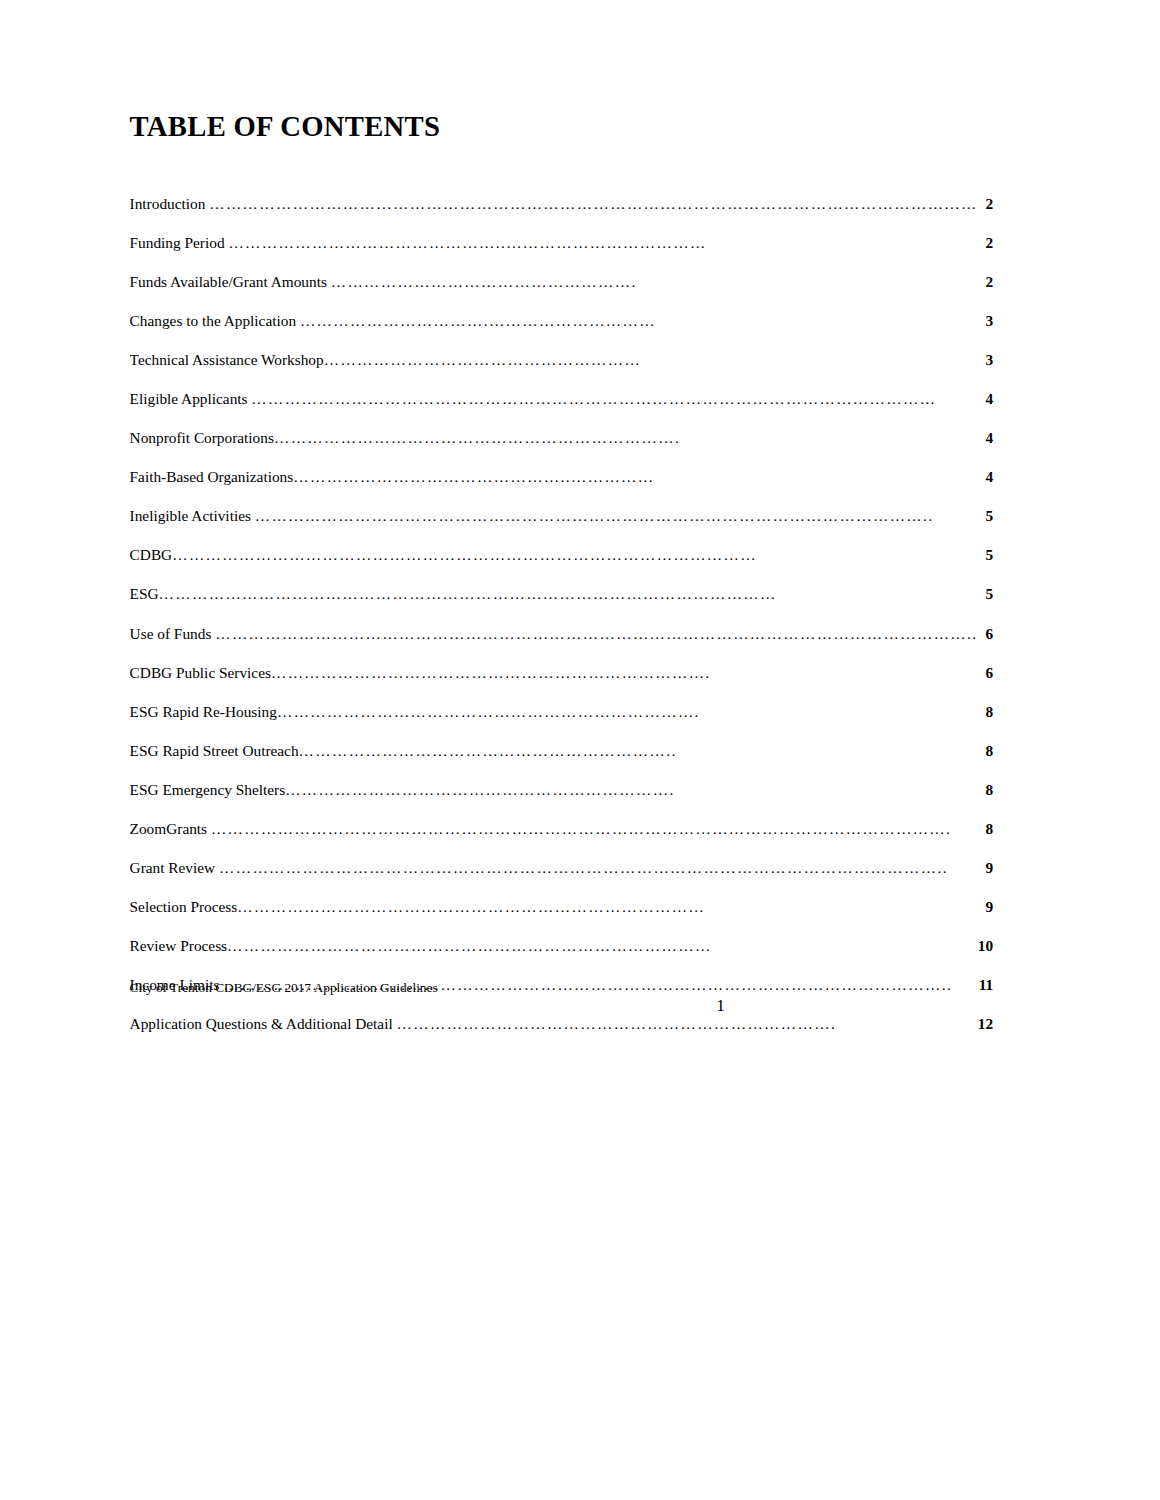TABLE OF CONTENTS
| Introduction ………………………………………………………………………………………………………………………… | 2 |
| Funding Period …………………………………………..……………………………… | 2 |
| Funds Available/Grant Amounts ………………………………………………. | 2 |
| Changes to the Application …………………………….………………………… | 3 |
| Technical Assistance Workshop ………………………………………………… | 3 |
| Eligible Applicants …………………………………………………………………………………………………………… | 4 |
| Nonprofit Corporations ………………………………………………………………. | 4 |
| Faith-Based Organizations …………………………………………..…………… | 4 |
| Ineligible Activities ………………………………………………………………………………………………………….. | 5 |
| CDBG …………………………………………………………………………………………… | 5 |
| ESG ………………………………………………………………………………………………… | 5 |
| Use of Funds ……………………………………………………………………………………………………………………….. | 6 |
| CDBG Public Services ……………………………………………………………………. | 6 |
| ESG Rapid Re-Housing …………………………………………………………………. | 8 |
| ESG Rapid Street Outreach ………………………………………………………….. | 8 |
| ESG Emergency Shelters ……………………………………………………………. | 8 |
| ZoomGrants ……………………………………………………………………………………………………………………. | 8 |
| Grant Review ………………………………………………………………………………………………………………….. | 9 |
| Selection Process ………………………………………………………………………… | 9 |
| Review Process …………………………………………………………………………… | 10 |
| Income Limits ………………………………………………………………………………………………………………….. | 11 |
| Application Questions & Additional Detail ……………………………………………………………………. | 12 |
City of Trenton CDBG/ESG 2017 Application Guidelines
1